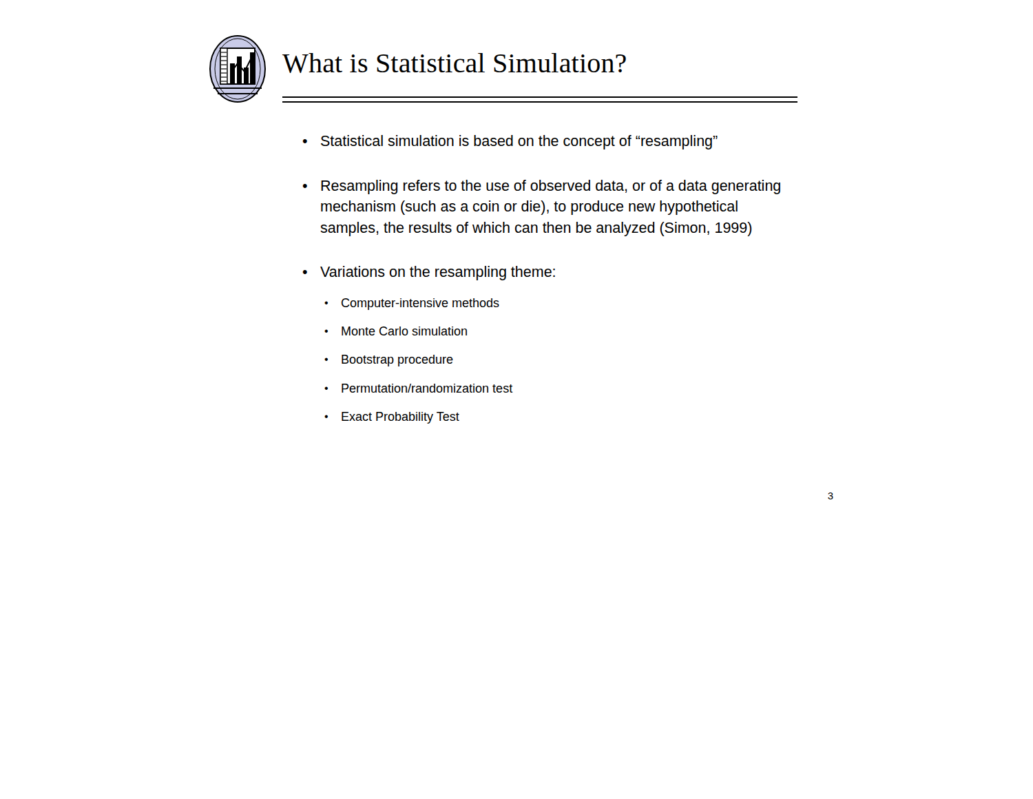What is Statistical Simulation?
Statistical simulation is based on the concept of “resampling”
Resampling refers to the use of observed data, or of a data generating mechanism (such as a coin or die), to produce new hypothetical samples, the results of which can then be analyzed (Simon, 1999)
Variations on the resampling theme:
Computer-intensive methods
Monte Carlo simulation
Bootstrap procedure
Permutation/randomization test
Exact Probability Test
3